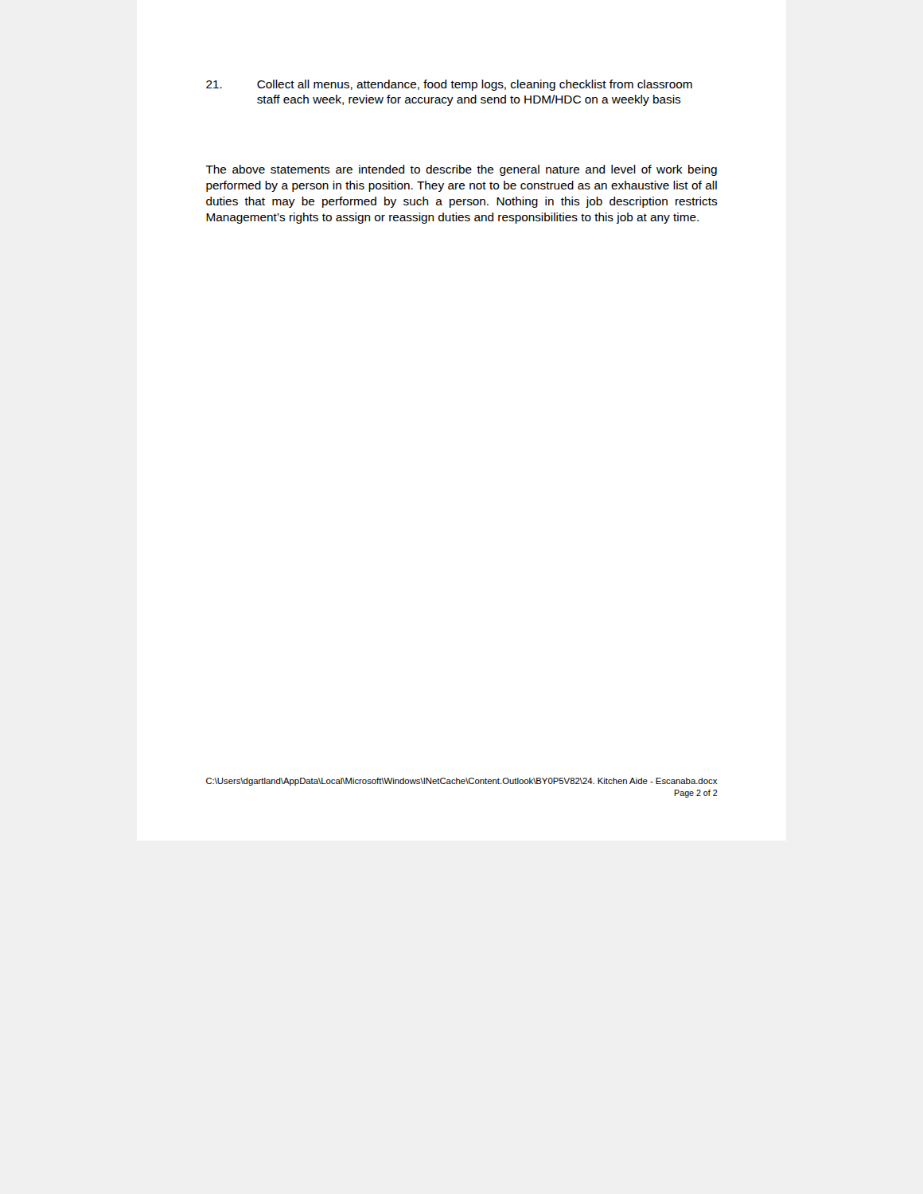21. Collect all menus, attendance, food temp logs, cleaning checklist from classroom staff each week, review for accuracy and send to HDM/HDC on a weekly basis
The above statements are intended to describe the general nature and level of work being performed by a person in this position. They are not to be construed as an exhaustive list of all duties that may be performed by such a person. Nothing in this job description restricts Management’s rights to assign or reassign duties and responsibilities to this job at any time.
C:\Users\dgartland\AppData\Local\Microsoft\Windows\INetCache\Content.Outlook\BY0P5V82\24. Kitchen Aide - Escanaba.docx
Page 2 of 2